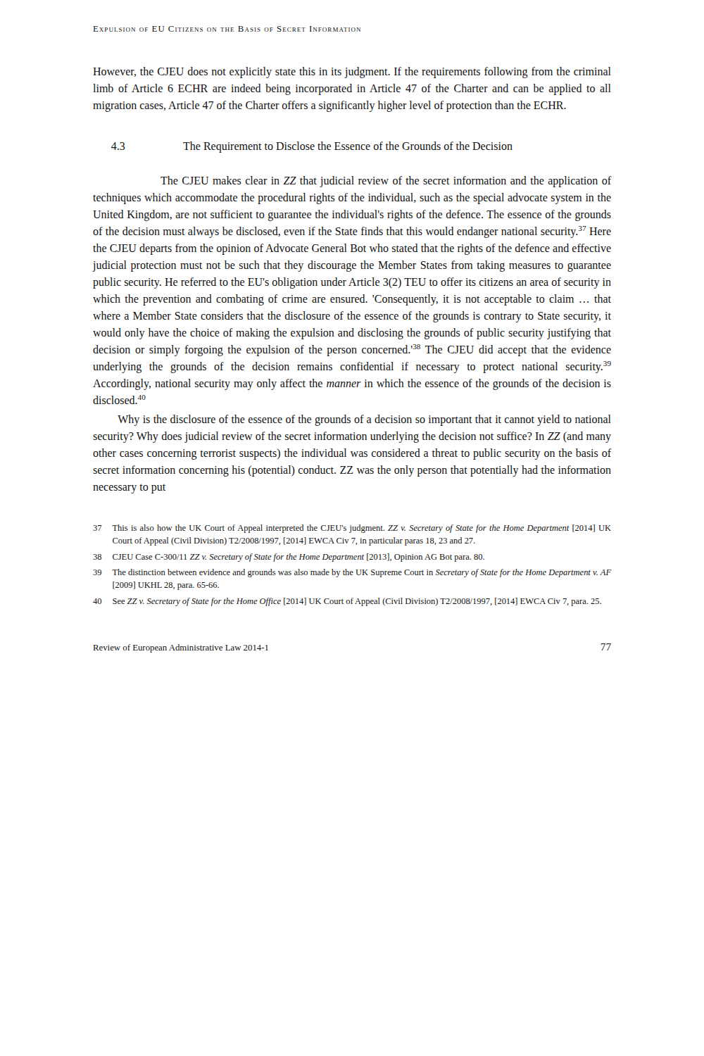Expulsion of EU Citizens on the Basis of Secret Information
However, the CJEU does not explicitly state this in its judgment. If the requirements following from the criminal limb of Article 6 ECHR are indeed being incorporated in Article 47 of the Charter and can be applied to all migration cases, Article 47 of the Charter offers a significantly higher level of protection than the ECHR.
4.3 The Requirement to Disclose the Essence of the Grounds of the Decision
The CJEU makes clear in ZZ that judicial review of the secret information and the application of techniques which accommodate the procedural rights of the individual, such as the special advocate system in the United Kingdom, are not sufficient to guarantee the individual's rights of the defence. The essence of the grounds of the decision must always be disclosed, even if the State finds that this would endanger national security.37 Here the CJEU departs from the opinion of Advocate General Bot who stated that the rights of the defence and effective judicial protection must not be such that they discourage the Member States from taking measures to guarantee public security. He referred to the EU's obligation under Article 3(2) TEU to offer its citizens an area of security in which the prevention and combating of crime are ensured. 'Consequently, it is not acceptable to claim … that where a Member State considers that the disclosure of the essence of the grounds is contrary to State security, it would only have the choice of making the expulsion and disclosing the grounds of public security justifying that decision or simply forgoing the expulsion of the person concerned.'38 The CJEU did accept that the evidence underlying the grounds of the decision remains confidential if necessary to protect national security.39 Accordingly, national security may only affect the manner in which the essence of the grounds of the decision is disclosed.40
Why is the disclosure of the essence of the grounds of a decision so important that it cannot yield to national security? Why does judicial review of the secret information underlying the decision not suffice? In ZZ (and many other cases concerning terrorist suspects) the individual was considered a threat to public security on the basis of secret information concerning his (potential) conduct. ZZ was the only person that potentially had the information necessary to put
This is also how the UK Court of Appeal interpreted the CJEU's judgment. ZZ v. Secretary of State for the Home Department [2014] UK Court of Appeal (Civil Division) T2/2008/1997, [2014] EWCA Civ 7, in particular paras 18, 23 and 27.
CJEU Case C-300/11 ZZ v. Secretary of State for the Home Department [2013], Opinion AG Bot para. 80.
The distinction between evidence and grounds was also made by the UK Supreme Court in Secretary of State for the Home Department v. AF [2009] UKHL 28, para. 65-66.
See ZZ v. Secretary of State for the Home Office [2014] UK Court of Appeal (Civil Division) T2/2008/1997, [2014] EWCA Civ 7, para. 25.
Review of European Administrative Law 2014-1 77